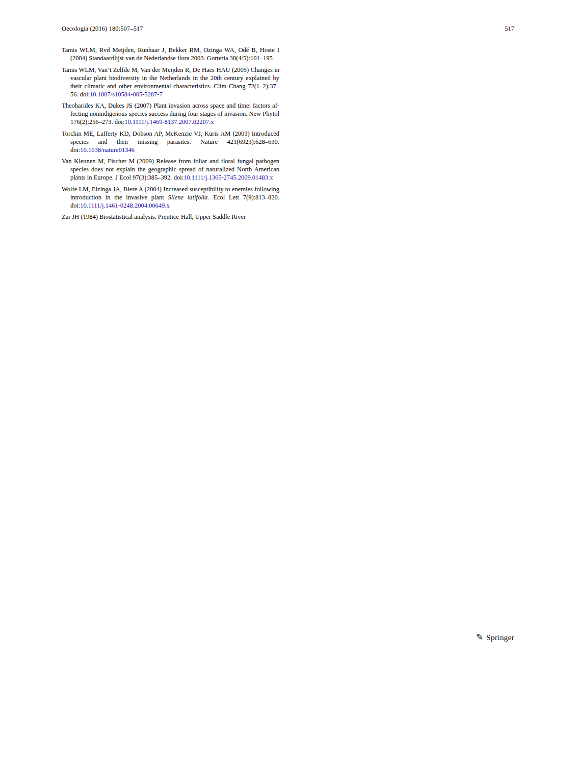Oecologia (2016) 180:507–517
517
Tamis WLM, Rvd Meijden, Runhaar J, Bekker RM, Ozinga WA, Odé B, Hoste I (2004) Standaardlijst van de Nederlandse flora 2003. Gorteria 30(4/5):101–195
Tamis WLM, Van’t Zelfde M, Van der Meijden R, De Haes HAU (2005) Changes in vascular plant biodiversity in the Netherlands in the 20th century explained by their climatic and other environmental characteristics. Clim Chang 72(1–2):37–56. doi: 10.1007/s10584-005-5287-7
Theoharides KA, Dukes JS (2007) Plant invasion across space and time: factors affecting nonindigenous species success during four stages of invasion. New Phytol 176(2):256–273. doi: 10.1111/j.1469-8137.2007.02207.x
Torchin ME, Lafferty KD, Dobson AP, McKenzie VJ, Kuris AM (2003) Introduced species and their missing parasites. Nature 421(6923):628–630. doi: 10.1038/nature01346
Van Kleunen M, Fischer M (2009) Release from foliar and floral fungal pathogen species does not explain the geographic spread of naturalized North American plants in Europe. J Ecol 97(3):385–392. doi: 10.1111/j.1365-2745.2009.01483.x
Wolfe LM, Elzinga JA, Biere A (2004) Increased susceptibility to enemies following introduction in the invasive plant Silene latifolia. Ecol Lett 7(9):813–820. doi: 10.1111/j.1461-0248.2004.00649.x
Zar JH (1984) Biostatistical analysis. Prentice-Hall, Upper Saddle River
✎ Springer